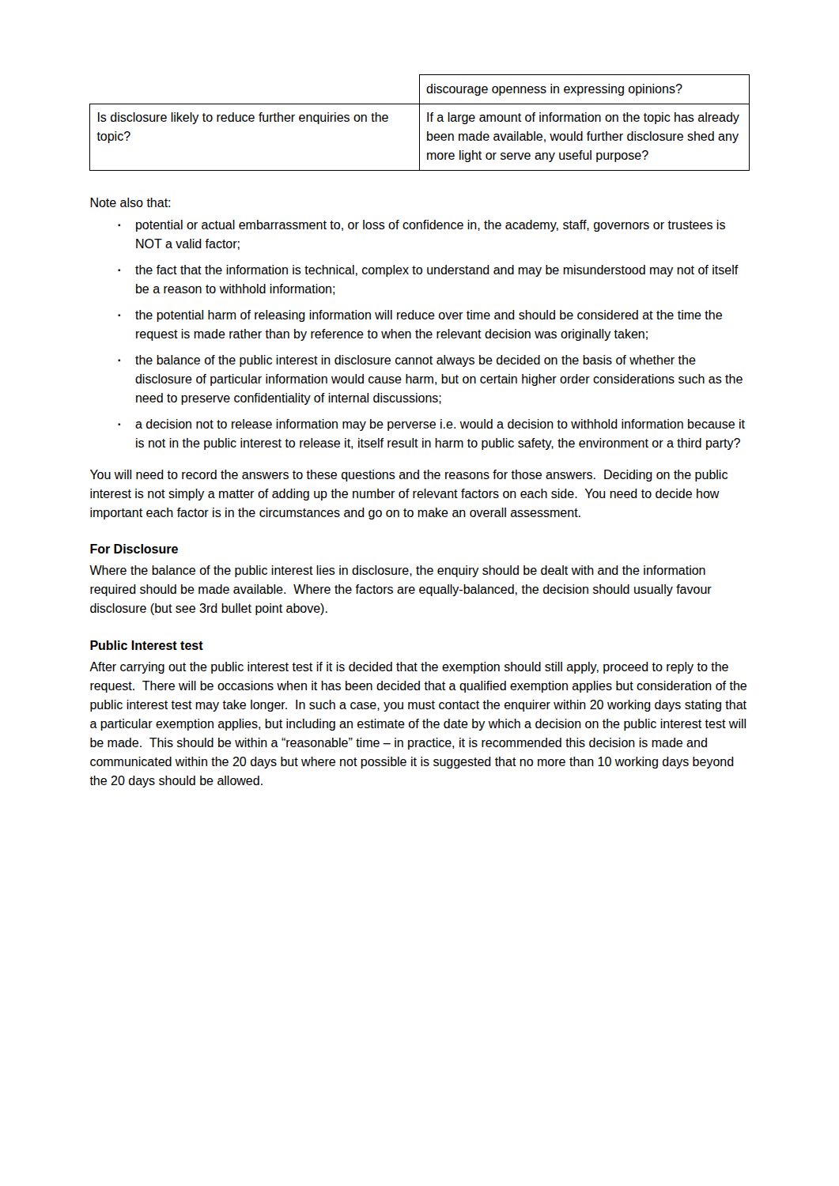| | discourage openness in expressing opinions? |
| Is disclosure likely to reduce further enquiries on the topic? | If a large amount of information on the topic has already been made available, would further disclosure shed any more light or serve any useful purpose? |
Note also that:
potential or actual embarrassment to, or loss of confidence in, the academy, staff, governors or trustees is NOT a valid factor;
the fact that the information is technical, complex to understand and may be misunderstood may not of itself be a reason to withhold information;
the potential harm of releasing information will reduce over time and should be considered at the time the request is made rather than by reference to when the relevant decision was originally taken;
the balance of the public interest in disclosure cannot always be decided on the basis of whether the disclosure of particular information would cause harm, but on certain higher order considerations such as the need to preserve confidentiality of internal discussions;
a decision not to release information may be perverse i.e. would a decision to withhold information because it is not in the public interest to release it, itself result in harm to public safety, the environment or a third party?
You will need to record the answers to these questions and the reasons for those answers. Deciding on the public interest is not simply a matter of adding up the number of relevant factors on each side. You need to decide how important each factor is in the circumstances and go on to make an overall assessment.
For Disclosure
Where the balance of the public interest lies in disclosure, the enquiry should be dealt with and the information required should be made available. Where the factors are equally-balanced, the decision should usually favour disclosure (but see 3rd bullet point above).
Public Interest test
After carrying out the public interest test if it is decided that the exemption should still apply, proceed to reply to the request. There will be occasions when it has been decided that a qualified exemption applies but consideration of the public interest test may take longer. In such a case, you must contact the enquirer within 20 working days stating that a particular exemption applies, but including an estimate of the date by which a decision on the public interest test will be made. This should be within a “reasonable” time – in practice, it is recommended this decision is made and communicated within the 20 days but where not possible it is suggested that no more than 10 working days beyond the 20 days should be allowed.